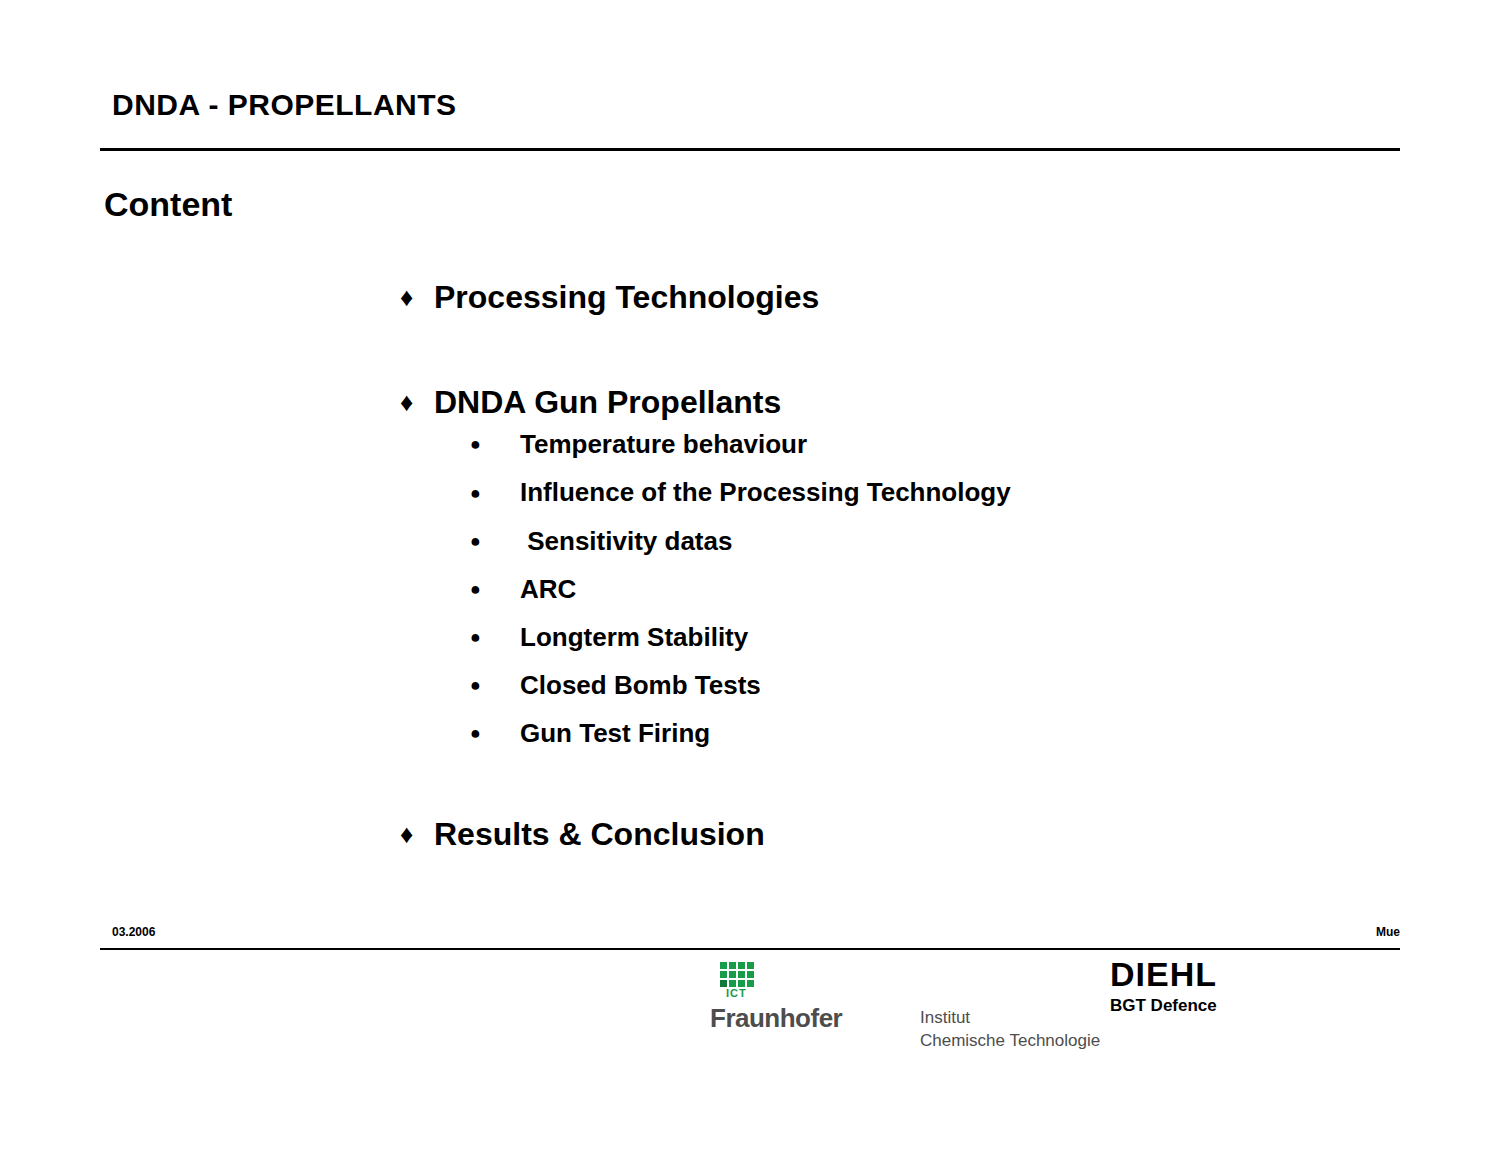DNDA - PROPELLANTS
Content
♦Processing Technologies
♦DNDA Gun Propellants
Temperature behaviour
Influence of the Processing Technology
Sensitivity datas
ARC
Longterm Stability
Closed Bomb Tests
Gun Test Firing
♦Results & Conclusion
03.2006
Mue
ICT
Fraunhofer
Institut
Chemische Technologie
DIEHL
BGT Defence